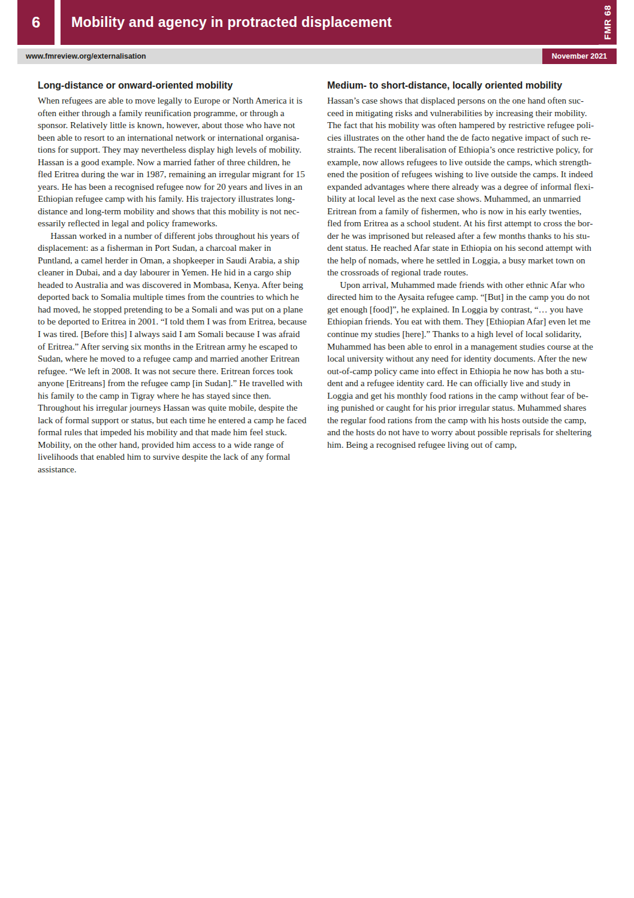6
Mobility and agency in protracted displacement
FMR 68
www.fmreview.org/externalisation
November 2021
Long-distance or onward-oriented mobility
When refugees are able to move legally to Europe or North America it is often either through a family reunification programme, or through a sponsor. Relatively little is known, however, about those who have not been able to resort to an international network or international organisations for support. They may nevertheless display high levels of mobility. Hassan is a good example. Now a married father of three children, he fled Eritrea during the war in 1987, remaining an irregular migrant for 15 years. He has been a recognised refugee now for 20 years and lives in an Ethiopian refugee camp with his family. His trajectory illustrates long-distance and long-term mobility and shows that this mobility is not necessarily reflected in legal and policy frameworks.
Hassan worked in a number of different jobs throughout his years of displacement: as a fisherman in Port Sudan, a charcoal maker in Puntland, a camel herder in Oman, a shopkeeper in Saudi Arabia, a ship cleaner in Dubai, and a day labourer in Yemen. He hid in a cargo ship headed to Australia and was discovered in Mombasa, Kenya. After being deported back to Somalia multiple times from the countries to which he had moved, he stopped pretending to be a Somali and was put on a plane to be deported to Eritrea in 2001. “I told them I was from Eritrea, because I was tired. [Before this] I always said I am Somali because I was afraid of Eritrea.” After serving six months in the Eritrean army he escaped to Sudan, where he moved to a refugee camp and married another Eritrean refugee. “We left in 2008. It was not secure there. Eritrean forces took anyone [Eritreans] from the refugee camp [in Sudan].” He travelled with his family to the camp in Tigray where he has stayed since then. Throughout his irregular journeys Hassan was quite mobile, despite the lack of formal support or status, but each time he entered a camp he faced formal rules that impeded his mobility and that made him feel stuck. Mobility, on the other hand, provided him access to a wide range of livelihoods that enabled him to survive despite the lack of any formal assistance.
Medium- to short-distance, locally oriented mobility
Hassan’s case shows that displaced persons on the one hand often succeed in mitigating risks and vulnerabilities by increasing their mobility. The fact that his mobility was often hampered by restrictive refugee policies illustrates on the other hand the de facto negative impact of such restraints. The recent liberalisation of Ethiopia’s once restrictive policy, for example, now allows refugees to live outside the camps, which strengthened the position of refugees wishing to live outside the camps. It indeed expanded advantages where there already was a degree of informal flexibility at local level as the next case shows. Muhammed, an unmarried Eritrean from a family of fishermen, who is now in his early twenties, fled from Eritrea as a school student. At his first attempt to cross the border he was imprisoned but released after a few months thanks to his student status. He reached Afar state in Ethiopia on his second attempt with the help of nomads, where he settled in Loggia, a busy market town on the crossroads of regional trade routes.
Upon arrival, Muhammed made friends with other ethnic Afar who directed him to the Aysaita refugee camp. “[But] in the camp you do not get enough [food]”, he explained. In Loggia by contrast, “… you have Ethiopian friends. You eat with them. They [Ethiopian Afar] even let me continue my studies [here].” Thanks to a high level of local solidarity, Muhammed has been able to enrol in a management studies course at the local university without any need for identity documents. After the new out-of-camp policy came into effect in Ethiopia he now has both a student and a refugee identity card. He can officially live and study in Loggia and get his monthly food rations in the camp without fear of being punished or caught for his prior irregular status. Muhammed shares the regular food rations from the camp with his hosts outside the camp, and the hosts do not have to worry about possible reprisals for sheltering him. Being a recognised refugee living out of camp,